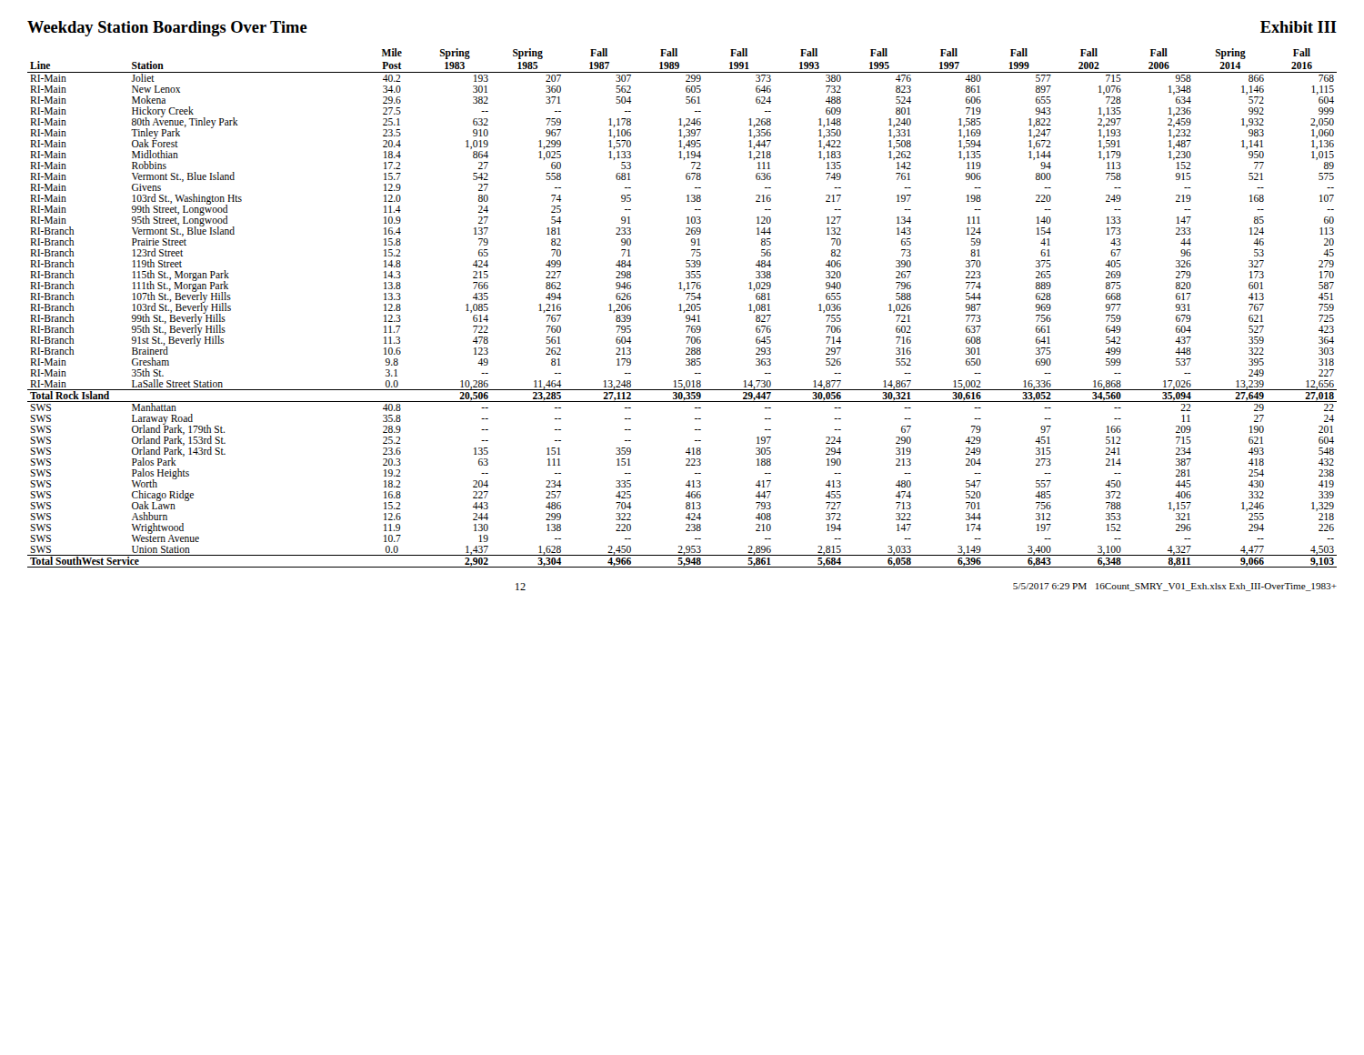Weekday Station Boardings Over Time Exhibit III
| | | Mile | Spring | Spring | Fall | Fall | Fall | Fall | Fall | Fall | Fall | Fall | Fall | Spring | Fall |
| --- | --- | --- | --- | --- | --- | --- | --- | --- | --- | --- | --- | --- | --- | --- | --- |
| Line | Station | Post | 1983 | 1985 | 1987 | 1989 | 1991 | 1993 | 1995 | 1997 | 1999 | 2002 | 2006 | 2014 | 2016 |
| RI-Main | Joliet | 40.2 | 193 | 207 | 307 | 299 | 373 | 380 | 476 | 480 | 577 | 715 | 958 | 866 | 768 |
| RI-Main | New Lenox | 34.0 | 301 | 360 | 562 | 605 | 646 | 732 | 823 | 861 | 897 | 1,076 | 1,348 | 1,146 | 1,115 |
| RI-Main | Mokena | 29.6 | 382 | 371 | 504 | 561 | 624 | 488 | 524 | 606 | 655 | 728 | 634 | 572 | 604 |
| RI-Main | Hickory Creek | 27.5 | -- | -- | -- | -- | -- | 609 | 801 | 719 | 943 | 1,135 | 1,236 | 992 | 999 |
| RI-Main | 80th Avenue, Tinley Park | 25.1 | 632 | 759 | 1,178 | 1,246 | 1,268 | 1,148 | 1,240 | 1,585 | 1,822 | 2,297 | 2,459 | 1,932 | 2,050 |
| RI-Main | Tinley Park | 23.5 | 910 | 967 | 1,106 | 1,397 | 1,356 | 1,350 | 1,331 | 1,169 | 1,247 | 1,193 | 1,232 | 983 | 1,060 |
| RI-Main | Oak Forest | 20.4 | 1,019 | 1,299 | 1,570 | 1,495 | 1,447 | 1,422 | 1,508 | 1,594 | 1,672 | 1,591 | 1,487 | 1,141 | 1,136 |
| RI-Main | Midlothian | 18.4 | 864 | 1,025 | 1,133 | 1,194 | 1,218 | 1,183 | 1,262 | 1,135 | 1,144 | 1,179 | 1,230 | 950 | 1,015 |
| RI-Main | Robbins | 17.2 | 27 | 60 | 53 | 72 | 111 | 135 | 142 | 119 | 94 | 113 | 152 | 77 | 89 |
| RI-Main | Vermont St., Blue Island | 15.7 | 542 | 558 | 681 | 678 | 636 | 749 | 761 | 906 | 800 | 758 | 915 | 521 | 575 |
| RI-Main | Givens | 12.9 | 27 | -- | -- | -- | -- | -- | -- | -- | -- | -- | -- | -- | -- |
| RI-Main | 103rd St., Washington Hts | 12.0 | 80 | 74 | 95 | 138 | 216 | 217 | 197 | 198 | 220 | 249 | 219 | 168 | 107 |
| RI-Main | 99th Street, Longwood | 11.4 | 24 | 25 | -- | -- | -- | -- | -- | -- | -- | -- | -- | -- | -- |
| RI-Main | 95th Street, Longwood | 10.9 | 27 | 54 | 91 | 103 | 120 | 127 | 134 | 111 | 140 | 133 | 147 | 85 | 60 |
| RI-Branch | Vermont St., Blue Island | 16.4 | 137 | 181 | 233 | 269 | 144 | 132 | 143 | 124 | 154 | 173 | 233 | 124 | 113 |
| RI-Branch | Prairie Street | 15.8 | 79 | 82 | 90 | 91 | 85 | 70 | 65 | 59 | 41 | 43 | 44 | 46 | 20 |
| RI-Branch | 123rd Street | 15.2 | 65 | 70 | 71 | 75 | 56 | 82 | 73 | 81 | 61 | 67 | 96 | 53 | 45 |
| RI-Branch | 119th Street | 14.8 | 424 | 499 | 484 | 539 | 484 | 406 | 390 | 370 | 375 | 405 | 326 | 327 | 279 |
| RI-Branch | 115th St., Morgan Park | 14.3 | 215 | 227 | 298 | 355 | 338 | 320 | 267 | 223 | 265 | 269 | 279 | 173 | 170 |
| RI-Branch | 111th St., Morgan Park | 13.8 | 766 | 862 | 946 | 1,176 | 1,029 | 940 | 796 | 774 | 889 | 875 | 820 | 601 | 587 |
| RI-Branch | 107th St., Beverly Hills | 13.3 | 435 | 494 | 626 | 754 | 681 | 655 | 588 | 544 | 628 | 668 | 617 | 413 | 451 |
| RI-Branch | 103rd St., Beverly Hills | 12.8 | 1,085 | 1,216 | 1,206 | 1,205 | 1,081 | 1,036 | 1,026 | 987 | 969 | 977 | 931 | 767 | 759 |
| RI-Branch | 99th St., Beverly Hills | 12.3 | 614 | 767 | 839 | 941 | 827 | 755 | 721 | 773 | 756 | 759 | 679 | 621 | 725 |
| RI-Branch | 95th St., Beverly Hills | 11.7 | 722 | 760 | 795 | 769 | 676 | 706 | 602 | 637 | 661 | 649 | 604 | 527 | 423 |
| RI-Branch | 91st St., Beverly Hills | 11.3 | 478 | 561 | 604 | 706 | 645 | 714 | 716 | 608 | 641 | 542 | 437 | 359 | 364 |
| RI-Branch | Brainerd | 10.6 | 123 | 262 | 213 | 288 | 293 | 297 | 316 | 301 | 375 | 499 | 448 | 322 | 303 |
| RI-Main | Gresham | 9.8 | 49 | 81 | 179 | 385 | 363 | 526 | 552 | 650 | 690 | 599 | 537 | 395 | 318 |
| RI-Main | 35th St. | 3.1 | -- | -- | -- | -- | -- | -- | -- | -- | -- | -- | -- | 249 | 227 |
| RI-Main | LaSalle Street Station | 0.0 | 10,286 | 11,464 | 13,248 | 15,018 | 14,730 | 14,877 | 14,867 | 15,002 | 16,336 | 16,868 | 17,026 | 13,239 | 12,656 |
| Total Rock Island | 20,506 | 23,285 | 27,112 | 30,359 | 29,447 | 30,056 | 30,321 | 30,616 | 33,052 | 34,560 | 35,094 | 27,649 | 27,018 |
| SWS | Manhattan | 40.8 | -- | -- | -- | -- | -- | -- | -- | -- | -- | -- | 22 | 29 | 22 |
| SWS | Laraway Road | 35.8 | -- | -- | -- | -- | -- | -- | -- | -- | -- | -- | 11 | 27 | 24 |
| SWS | Orland Park, 179th St. | 28.9 | -- | -- | -- | -- | -- | -- | 67 | 79 | 97 | 166 | 209 | 190 | 201 |
| SWS | Orland Park, 153rd St. | 25.2 | -- | -- | -- | -- | 197 | 224 | 290 | 429 | 451 | 512 | 715 | 621 | 604 |
| SWS | Orland Park, 143rd St. | 23.6 | 135 | 151 | 359 | 418 | 305 | 294 | 319 | 249 | 315 | 241 | 234 | 493 | 548 |
| SWS | Palos Park | 20.3 | 63 | 111 | 151 | 223 | 188 | 190 | 213 | 204 | 273 | 214 | 387 | 418 | 432 |
| SWS | Palos Heights | 19.2 | -- | -- | -- | -- | -- | -- | -- | -- | -- | -- | 281 | 254 | 238 |
| SWS | Worth | 18.2 | 204 | 234 | 335 | 413 | 417 | 413 | 480 | 547 | 557 | 450 | 445 | 430 | 419 |
| SWS | Chicago Ridge | 16.8 | 227 | 257 | 425 | 466 | 447 | 455 | 474 | 520 | 485 | 372 | 406 | 332 | 339 |
| SWS | Oak Lawn | 15.2 | 443 | 486 | 704 | 813 | 793 | 727 | 713 | 701 | 756 | 788 | 1,157 | 1,246 | 1,329 |
| SWS | Ashburn | 12.6 | 244 | 299 | 322 | 424 | 408 | 372 | 322 | 344 | 312 | 353 | 321 | 255 | 218 |
| SWS | Wrightwood | 11.9 | 130 | 138 | 220 | 238 | 210 | 194 | 147 | 174 | 197 | 152 | 296 | 294 | 226 |
| SWS | Western Avenue | 10.7 | 19 | -- | -- | -- | -- | -- | -- | -- | -- | -- | -- | -- | -- |
| SWS | Union Station | 0.0 | 1,437 | 1,628 | 2,450 | 2,953 | 2,896 | 2,815 | 3,033 | 3,149 | 3,400 | 3,100 | 4,327 | 4,477 | 4,503 |
| Total SouthWest Service | 2,902 | 3,304 | 4,966 | 5,948 | 5,861 | 5,684 | 6,058 | 6,396 | 6,843 | 6,348 | 8,811 | 9,066 | 9,103 |
12 5/5/2017 6:29 PM 16Count_SMRY_V01_Exh.xlsx Exh_III-OverTime_1983+